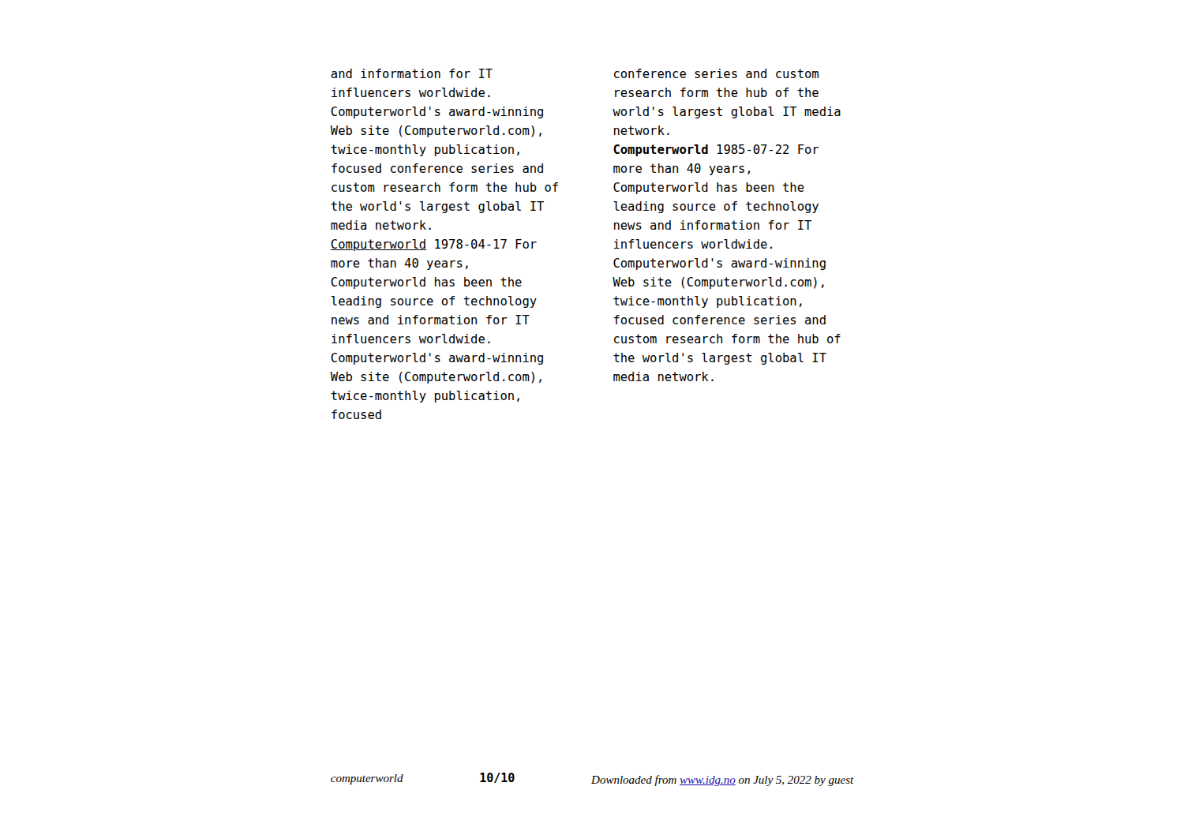and information for IT influencers worldwide. Computerworld's award-winning Web site (Computerworld.com), twice-monthly publication, focused conference series and custom research form the hub of the world's largest global IT media network.
Computerworld 1978-04-17 For more than 40 years, Computerworld has been the leading source of technology news and information for IT influencers worldwide. Computerworld's award-winning Web site (Computerworld.com), twice-monthly publication, focused
conference series and custom research form the hub of the world's largest global IT media network.
Computerworld 1985-07-22 For more than 40 years, Computerworld has been the leading source of technology news and information for IT influencers worldwide. Computerworld's award-winning Web site (Computerworld.com), twice-monthly publication, focused conference series and custom research form the hub of the world's largest global IT media network.
computerworld
10/10
Downloaded from www.idg.no on July 5, 2022 by guest